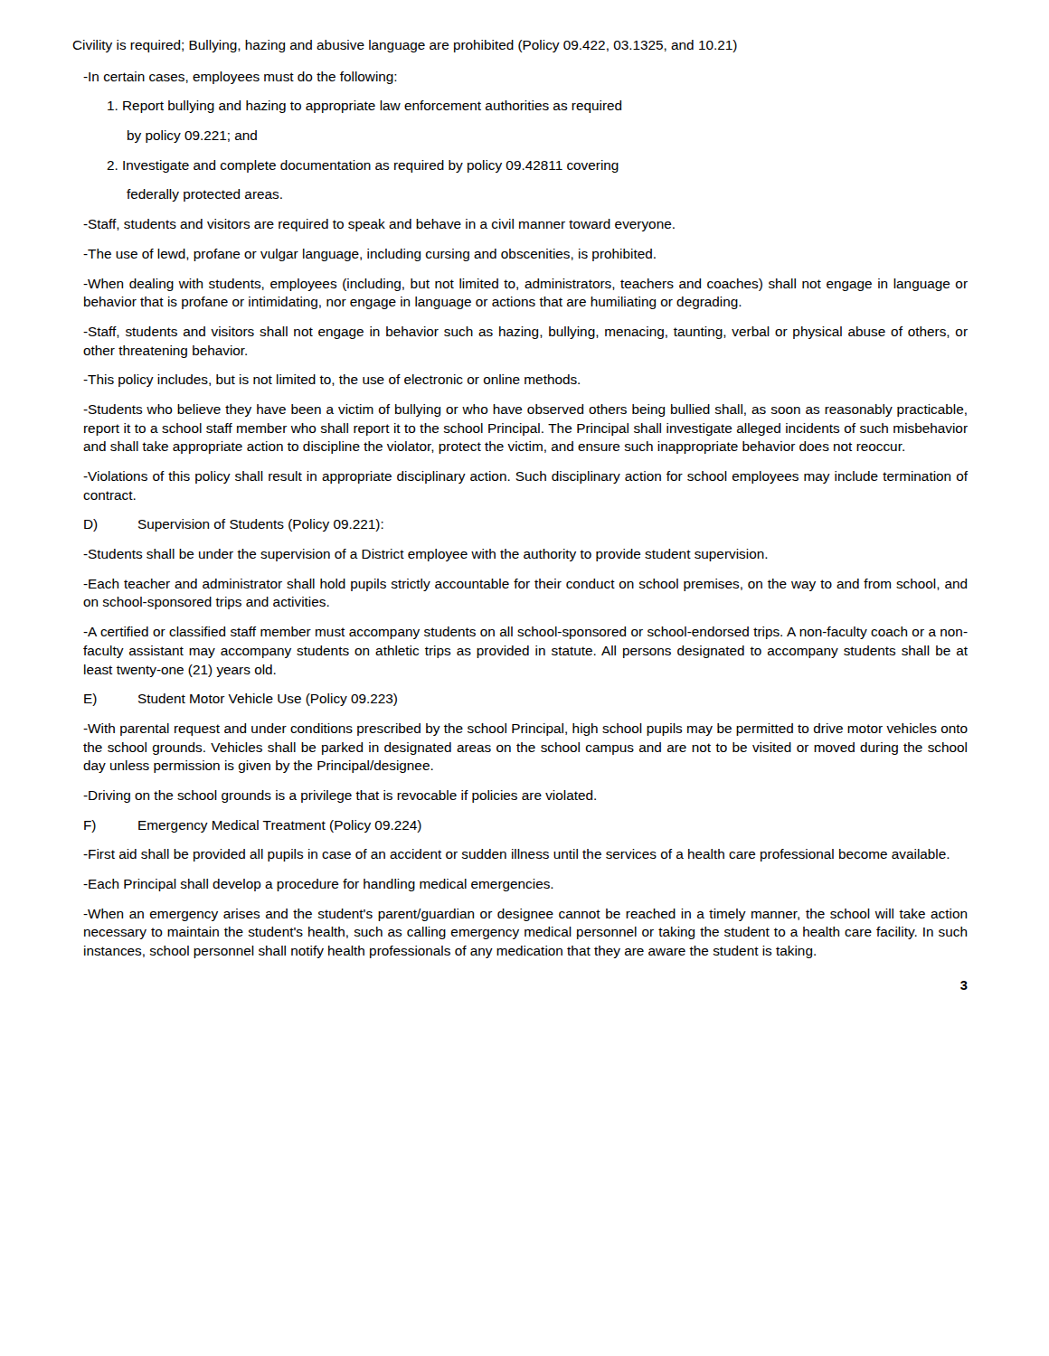Civility is required; Bullying, hazing and abusive language are prohibited (Policy 09.422, 03.1325, and 10.21)
-In certain cases, employees must do the following:
1. Report bullying and hazing to appropriate law enforcement authorities as required
by policy 09.221; and
2. Investigate and complete documentation as required by policy 09.42811 covering
federally protected areas.
-Staff, students and visitors are required to speak and behave in a civil manner toward everyone.
-The use of lewd, profane or vulgar language, including cursing and obscenities, is prohibited.
-When dealing with students, employees (including, but not limited to, administrators, teachers and coaches) shall not engage in language or behavior that is profane or intimidating, nor engage in language or actions that are humiliating or degrading.
-Staff, students and visitors shall not engage in behavior such as hazing, bullying, menacing, taunting, verbal or physical abuse of others, or other threatening behavior.
-This policy includes, but is not limited to, the use of electronic or online methods.
-Students who believe they have been a victim of bullying or who have observed others being bullied shall, as soon as reasonably practicable, report it to a school staff member who shall report it to the school Principal. The Principal shall investigate alleged incidents of such misbehavior and shall take appropriate action to discipline the violator, protect the victim, and ensure such inappropriate behavior does not reoccur.
-Violations of this policy shall result in appropriate disciplinary action. Such disciplinary action for school employees may include termination of contract.
D) Supervision of Students (Policy 09.221):
-Students shall be under the supervision of a District employee with the authority to provide student supervision.
-Each teacher and administrator shall hold pupils strictly accountable for their conduct on school premises, on the way to and from school, and on school-sponsored trips and activities.
-A certified or classified staff member must accompany students on all school-sponsored or school-endorsed trips. A non-faculty coach or a non-faculty assistant may accompany students on athletic trips as provided in statute. All persons designated to accompany students shall be at least twenty-one (21) years old.
E) Student Motor Vehicle Use (Policy 09.223)
-With parental request and under conditions prescribed by the school Principal, high school pupils may be permitted to drive motor vehicles onto the school grounds. Vehicles shall be parked in designated areas on the school campus and are not to be visited or moved during the school day unless permission is given by the Principal/designee.
-Driving on the school grounds is a privilege that is revocable if policies are violated.
F) Emergency Medical Treatment (Policy 09.224)
-First aid shall be provided all pupils in case of an accident or sudden illness until the services of a health care professional become available.
-Each Principal shall develop a procedure for handling medical emergencies.
-When an emergency arises and the student's parent/guardian or designee cannot be reached in a timely manner, the school will take action necessary to maintain the student's health, such as calling emergency medical personnel or taking the student to a health care facility. In such instances, school personnel shall notify health professionals of any medication that they are aware the student is taking.
3